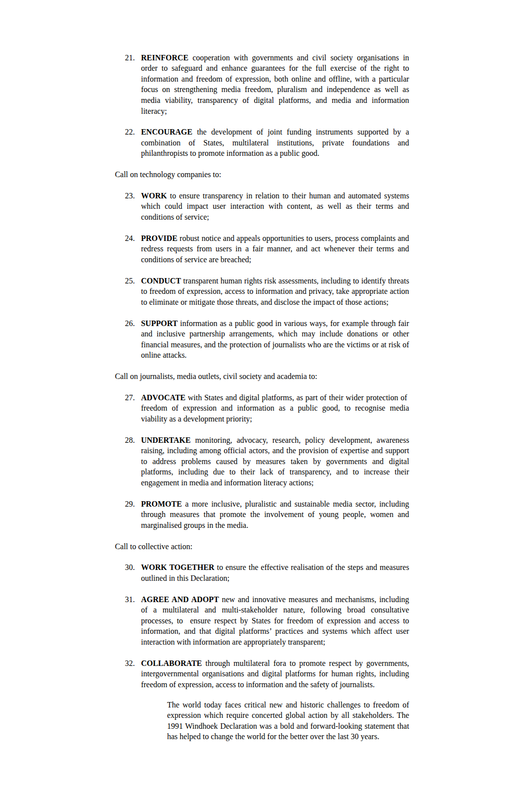21. REINFORCE cooperation with governments and civil society organisations in order to safeguard and enhance guarantees for the full exercise of the right to information and freedom of expression, both online and offline, with a particular focus on strengthening media freedom, pluralism and independence as well as media viability, transparency of digital platforms, and media and information literacy;
22. ENCOURAGE the development of joint funding instruments supported by a combination of States, multilateral institutions, private foundations and philanthropists to promote information as a public good.
Call on technology companies to:
23. WORK to ensure transparency in relation to their human and automated systems which could impact user interaction with content, as well as their terms and conditions of service;
24. PROVIDE robust notice and appeals opportunities to users, process complaints and redress requests from users in a fair manner, and act whenever their terms and conditions of service are breached;
25. CONDUCT transparent human rights risk assessments, including to identify threats to freedom of expression, access to information and privacy, take appropriate action to eliminate or mitigate those threats, and disclose the impact of those actions;
26. SUPPORT information as a public good in various ways, for example through fair and inclusive partnership arrangements, which may include donations or other financial measures, and the protection of journalists who are the victims or at risk of online attacks.
Call on journalists, media outlets, civil society and academia to:
27. ADVOCATE with States and digital platforms, as part of their wider protection of freedom of expression and information as a public good, to recognise media viability as a development priority;
28. UNDERTAKE monitoring, advocacy, research, policy development, awareness raising, including among official actors, and the provision of expertise and support to address problems caused by measures taken by governments and digital platforms, including due to their lack of transparency, and to increase their engagement in media and information literacy actions;
29. PROMOTE a more inclusive, pluralistic and sustainable media sector, including through measures that promote the involvement of young people, women and marginalised groups in the media.
Call to collective action:
30. WORK TOGETHER to ensure the effective realisation of the steps and measures outlined in this Declaration;
31. AGREE AND ADOPT new and innovative measures and mechanisms, including of a multilateral and multi-stakeholder nature, following broad consultative processes, to ensure respect by States for freedom of expression and access to information, and that digital platforms’ practices and systems which affect user interaction with information are appropriately transparent;
32. COLLABORATE through multilateral fora to promote respect by governments, intergovernmental organisations and digital platforms for human rights, including freedom of expression, access to information and the safety of journalists.
The world today faces critical new and historic challenges to freedom of expression which require concerted global action by all stakeholders. The 1991 Windhoek Declaration was a bold and forward-looking statement that has helped to change the world for the better over the last 30 years.